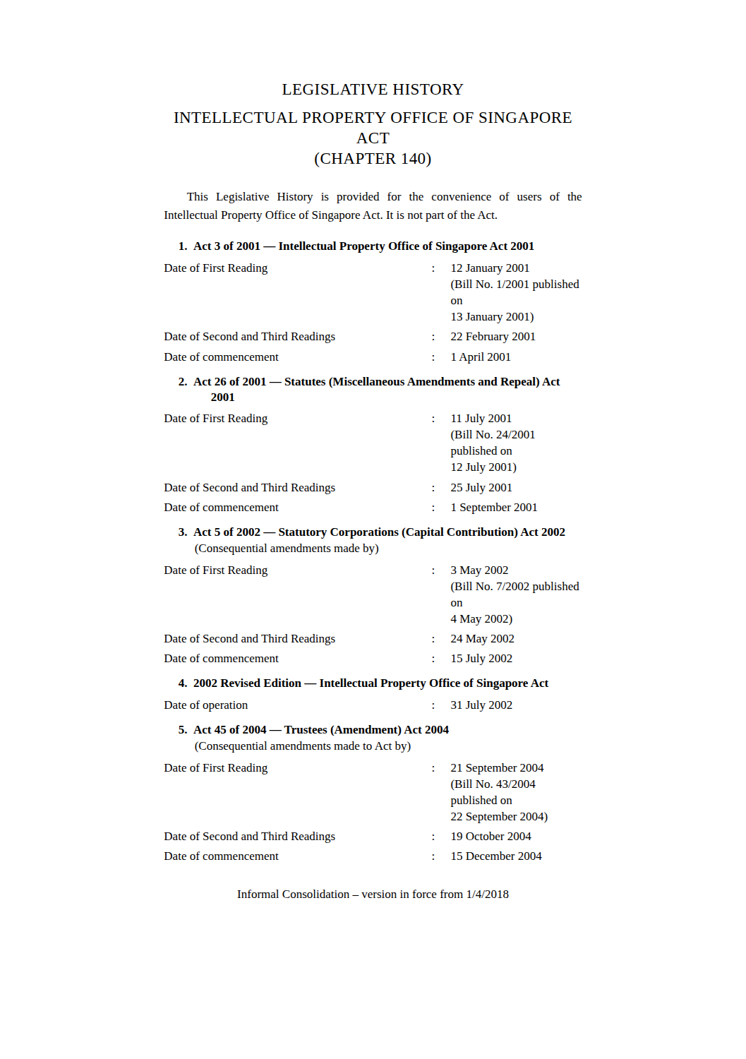LEGISLATIVE HISTORY
INTELLECTUAL PROPERTY OFFICE OF SINGAPORE ACT
(CHAPTER 140)
This Legislative History is provided for the convenience of users of the Intellectual Property Office of Singapore Act. It is not part of the Act.
Act 3 of 2001 — Intellectual Property Office of Singapore Act 2001
| Date of First Reading | : | 12 January 2001 (Bill No. 1/2001 published on 13 January 2001) |
| Date of Second and Third Readings | : | 22 February 2001 |
| Date of commencement | : | 1 April 2001 |
Act 26 of 2001 — Statutes (Miscellaneous Amendments and Repeal) Act2001
| Date of First Reading | : | 11 July 2001 (Bill No. 24/2001 published on 12 July 2001) |
| Date of Second and Third Readings | : | 25 July 2001 |
| Date of commencement | : | 1 September 2001 |
Act 5 of 2002 — Statutory Corporations (Capital Contribution) Act 2002
(Consequential amendments made by)
| Date of First Reading | : | 3 May 2002 (Bill No. 7/2002 published on 4 May 2002) |
| Date of Second and Third Readings | : | 24 May 2002 |
| Date of commencement | : | 15 July 2002 |
2002 Revised Edition — Intellectual Property Office of Singapore Act
| Date of operation | : | 31 July 2002 |
Act 45 of 2004 — Trustees (Amendment) Act 2004
(Consequential amendments made to Act by)
| Date of First Reading | : | 21 September 2004 (Bill No. 43/2004 published on 22 September 2004) |
| Date of Second and Third Readings | : | 19 October 2004 |
| Date of commencement | : | 15 December 2004 |
Informal Consolidation – version in force from 1/4/2018